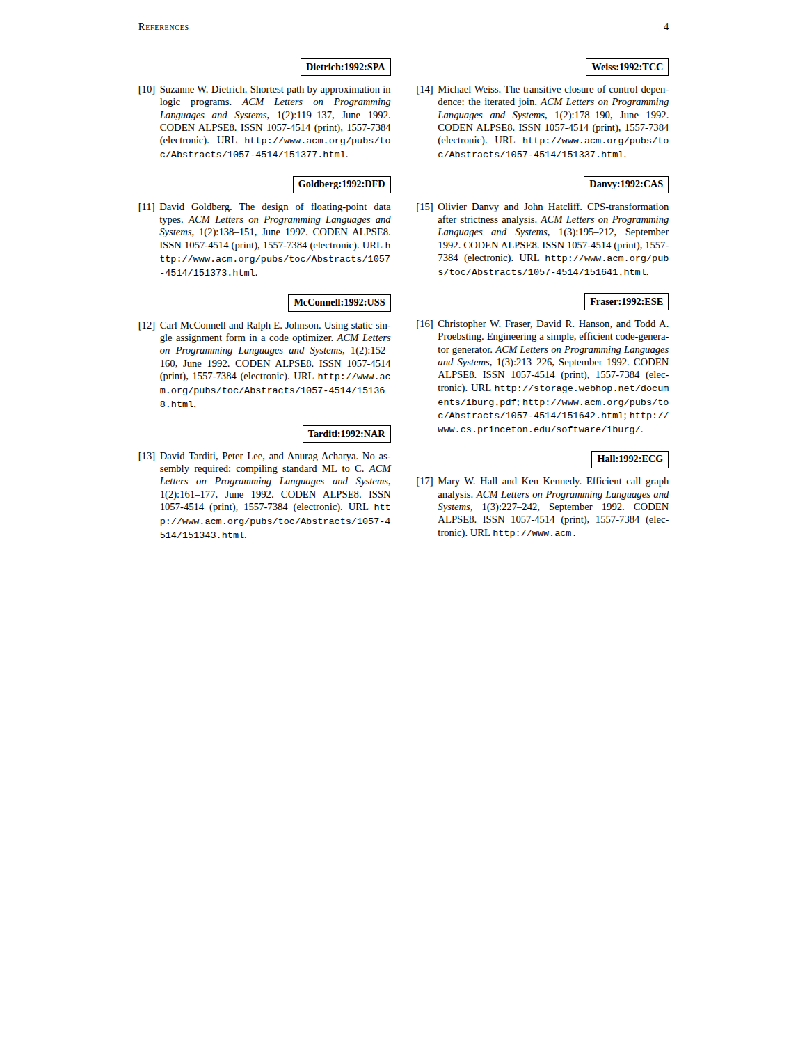References 4
Dietrich:1992:SPA
[10] Suzanne W. Dietrich. Shortest path by approximation in logic programs. ACM Letters on Programming Languages and Systems, 1(2):119–137, June 1992. CODEN ALPSE8. ISSN 1057-4514 (print), 1557-7384 (electronic). URL http://www.acm.org/pubs/toc/Abstracts/1057-4514/151377.html.
Goldberg:1992:DFD
[11] David Goldberg. The design of floating-point data types. ACM Letters on Programming Languages and Systems, 1(2):138–151, June 1992. CODEN ALPSE8. ISSN 1057-4514 (print), 1557-7384 (electronic). URL http://www.acm.org/pubs/toc/Abstracts/1057-4514/151373.html.
McConnell:1992:USS
[12] Carl McConnell and Ralph E. Johnson. Using static single assignment form in a code optimizer. ACM Letters on Programming Languages and Systems, 1(2):152–160, June 1992. CODEN ALPSE8. ISSN 1057-4514 (print), 1557-7384 (electronic). URL http://www.acm.org/pubs/toc/Abstracts/1057-4514/151368.html.
Tarditi:1992:NAR
[13] David Tarditi, Peter Lee, and Anurag Acharya. No assembly required: compiling standard ML to C. ACM Letters on Programming Languages and Systems, 1(2):161–177, June 1992. CODEN ALPSE8. ISSN 1057-4514 (print), 1557-7384 (electronic). URL http://www.acm.org/pubs/toc/Abstracts/1057-4514/151343.html.
Weiss:1992:TCC
[14] Michael Weiss. The transitive closure of control dependence: the iterated join. ACM Letters on Programming Languages and Systems, 1(2):178–190, June 1992. CODEN ALPSE8. ISSN 1057-4514 (print), 1557-7384 (electronic). URL http://www.acm.org/pubs/toc/Abstracts/1057-4514/151337.html.
Danvy:1992:CAS
[15] Olivier Danvy and John Hatcliff. CPS-transformation after strictness analysis. ACM Letters on Programming Languages and Systems, 1(3):195–212, September 1992. CODEN ALPSE8. ISSN 1057-4514 (print), 1557-7384 (electronic). URL http://www.acm.org/pubs/toc/Abstracts/1057-4514/151641.html.
Fraser:1992:ESE
[16] Christopher W. Fraser, David R. Hanson, and Todd A. Proebsting. Engineering a simple, efficient code-generator generator. ACM Letters on Programming Languages and Systems, 1(3):213–226, September 1992. CODEN ALPSE8. ISSN 1057-4514 (print), 1557-7384 (electronic). URL http://storage.webhop.net/documents/iburg.pdf; http://www.acm.org/pubs/toc/Abstracts/1057-4514/151642.html; http://www.cs.princeton.edu/software/iburg/.
Hall:1992:ECG
[17] Mary W. Hall and Ken Kennedy. Efficient call graph analysis. ACM Letters on Programming Languages and Systems, 1(3):227–242, September 1992. CODEN ALPSE8. ISSN 1057-4514 (print), 1557-7384 (electronic). URL http://www.acm.